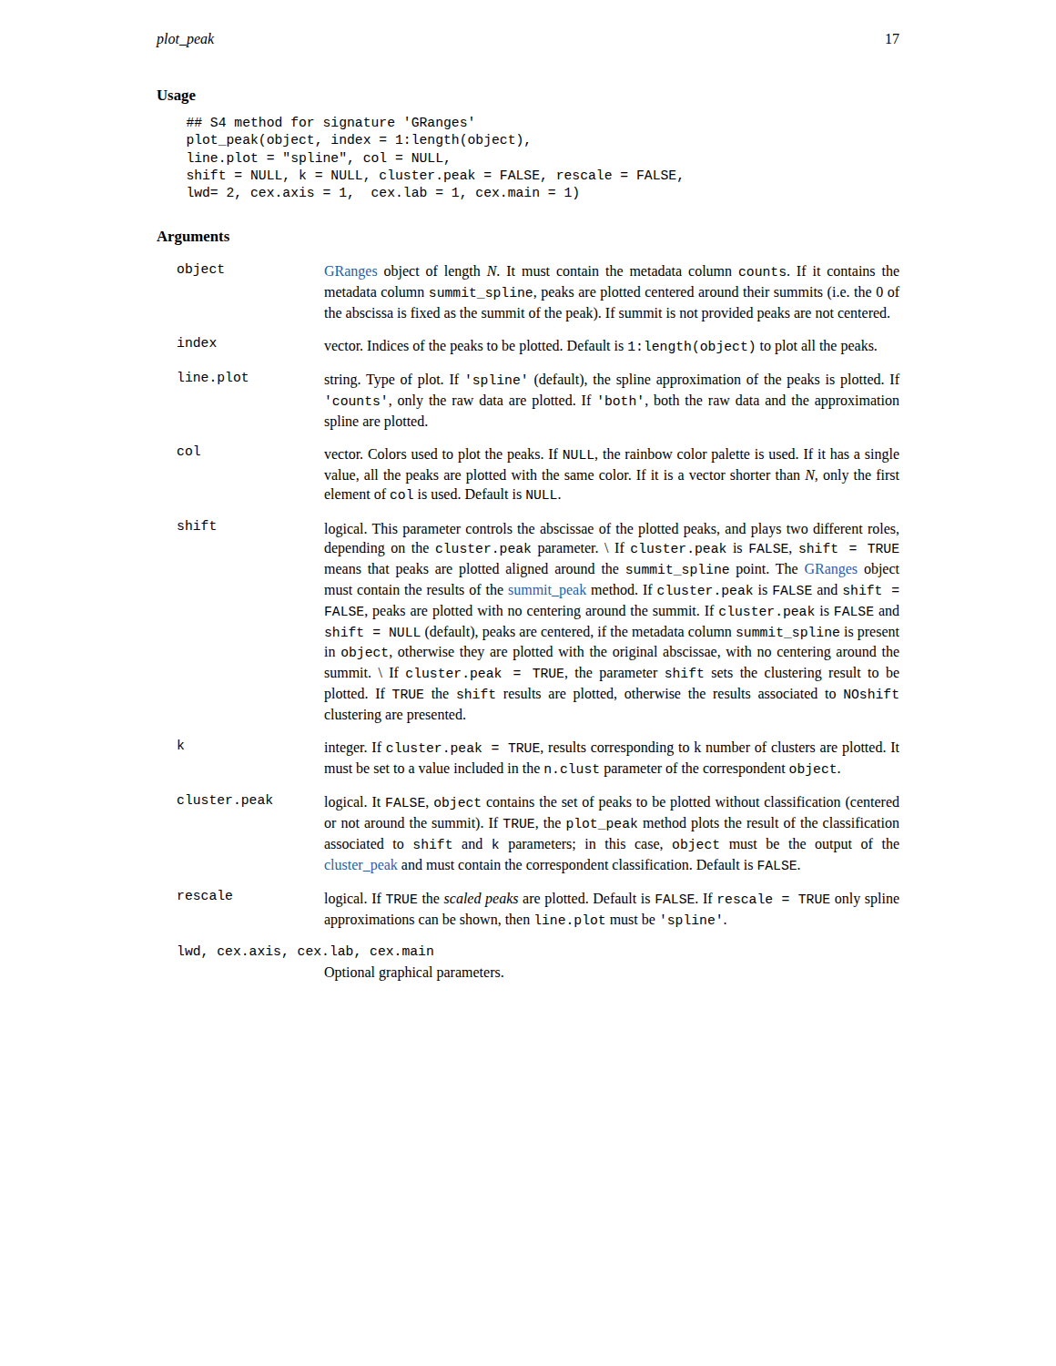plot_peak 17
Usage
## S4 method for signature 'GRanges'
plot_peak(object, index = 1:length(object),
line.plot = "spline", col = NULL,
shift = NULL, k = NULL, cluster.peak = FALSE, rescale = FALSE,
lwd= 2, cex.axis = 1,  cex.lab = 1, cex.main = 1)
Arguments
object
GRanges object of length N. It must contain the metadata column counts. If it contains the metadata column summit_spline, peaks are plotted centered around their summits (i.e. the 0 of the abscissa is fixed as the summit of the peak). If summit is not provided peaks are not centered.
index
vector. Indices of the peaks to be plotted. Default is 1:length(object) to plot all the peaks.
line.plot
string. Type of plot. If 'spline' (default), the spline approximation of the peaks is plotted. If 'counts', only the raw data are plotted. If 'both', both the raw data and the approximation spline are plotted.
col
vector. Colors used to plot the peaks. If NULL, the rainbow color palette is used. If it has a single value, all the peaks are plotted with the same color. If it is a vector shorter than N, only the first element of col is used. Default is NULL.
shift
logical. This parameter controls the abscissae of the plotted peaks, and plays two different roles, depending on the cluster.peak parameter. \ If cluster.peak is FALSE, shift = TRUE means that peaks are plotted aligned around the summit_spline point. The GRanges object must contain the results of the summit_peak method. If cluster.peak is FALSE and shift = FALSE, peaks are plotted with no centering around the summit. If cluster.peak is FALSE and shift = NULL (default), peaks are centered, if the metadata column summit_spline is present in object, otherwise they are plotted with the original abscissae, with no centering around the summit. \ If cluster.peak = TRUE, the parameter shift sets the clustering result to be plotted. If TRUE the shift results are plotted, otherwise the results associated to NOshift clustering are presented.
k
integer. If cluster.peak = TRUE, results corresponding to k number of clusters are plotted. It must be set to a value included in the n.clust parameter of the correspondent object.
cluster.peak
logical. It FALSE, object contains the set of peaks to be plotted without classification (centered or not around the summit). If TRUE, the plot_peak method plots the result of the classification associated to shift and k parameters; in this case, object must be the output of the cluster_peak and must contain the correspondent classification. Default is FALSE.
rescale
logical. If TRUE the scaled peaks are plotted. Default is FALSE. If rescale = TRUE only spline approximations can be shown, then line.plot must be 'spline'.
lwd, cex.axis, cex.lab, cex.main
Optional graphical parameters.